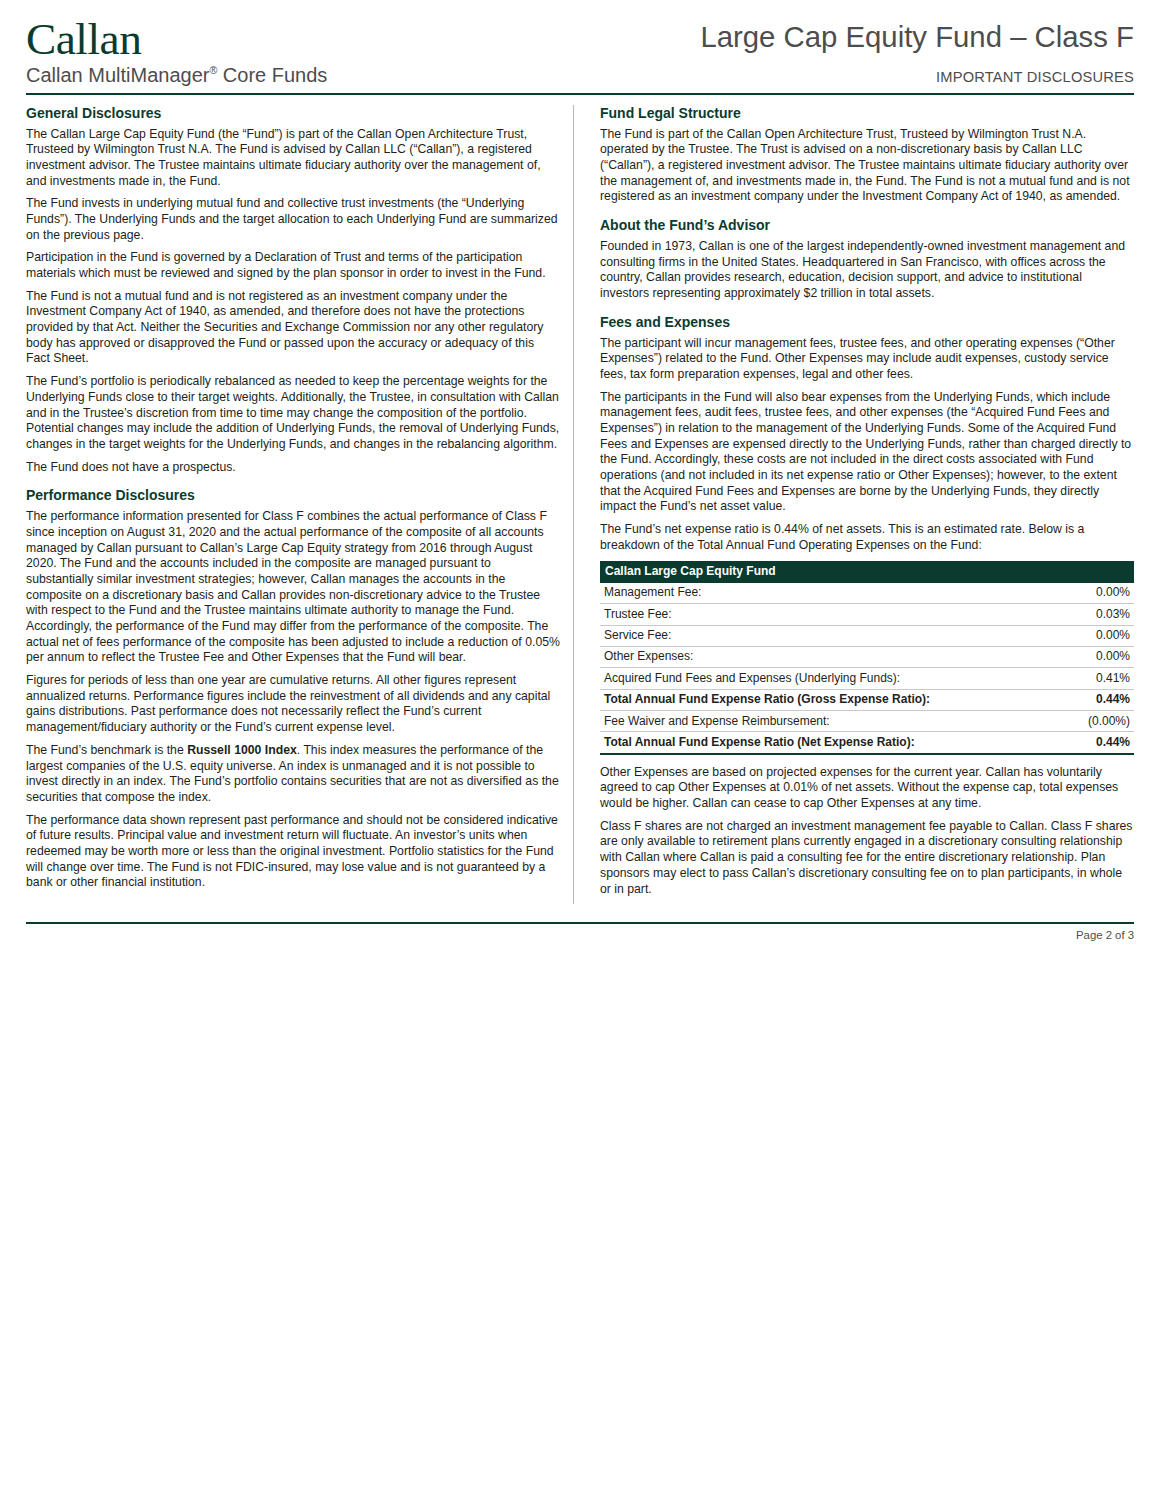Callan
Large Cap Equity Fund – Class F
Callan MultiManager® Core Funds
IMPORTANT DISCLOSURES
General Disclosures
The Callan Large Cap Equity Fund (the “Fund”) is part of the Callan Open Architecture Trust, Trusteed by Wilmington Trust N.A. The Fund is advised by Callan LLC (“Callan”), a registered investment advisor. The Trustee maintains ultimate fiduciary authority over the management of, and investments made in, the Fund.
The Fund invests in underlying mutual fund and collective trust investments (the “Underlying Funds”). The Underlying Funds and the target allocation to each Underlying Fund are summarized on the previous page.
Participation in the Fund is governed by a Declaration of Trust and terms of the participation materials which must be reviewed and signed by the plan sponsor in order to invest in the Fund.
The Fund is not a mutual fund and is not registered as an investment company under the Investment Company Act of 1940, as amended, and therefore does not have the protections provided by that Act. Neither the Securities and Exchange Commission nor any other regulatory body has approved or disapproved the Fund or passed upon the accuracy or adequacy of this Fact Sheet.
The Fund’s portfolio is periodically rebalanced as needed to keep the percentage weights for the Underlying Funds close to their target weights. Additionally, the Trustee, in consultation with Callan and in the Trustee’s discretion from time to time may change the composition of the portfolio. Potential changes may include the addition of Underlying Funds, the removal of Underlying Funds, changes in the target weights for the Underlying Funds, and changes in the rebalancing algorithm.
The Fund does not have a prospectus.
Performance Disclosures
The performance information presented for Class F combines the actual performance of Class F since inception on August 31, 2020 and the actual performance of the composite of all accounts managed by Callan pursuant to Callan’s Large Cap Equity strategy from 2016 through August 2020. The Fund and the accounts included in the composite are managed pursuant to substantially similar investment strategies; however, Callan manages the accounts in the composite on a discretionary basis and Callan provides non-discretionary advice to the Trustee with respect to the Fund and the Trustee maintains ultimate authority to manage the Fund. Accordingly, the performance of the Fund may differ from the performance of the composite. The actual net of fees performance of the composite has been adjusted to include a reduction of 0.05% per annum to reflect the Trustee Fee and Other Expenses that the Fund will bear.
Figures for periods of less than one year are cumulative returns. All other figures represent annualized returns. Performance figures include the reinvestment of all dividends and any capital gains distributions. Past performance does not necessarily reflect the Fund’s current management/fiduciary authority or the Fund’s current expense level.
The Fund’s benchmark is the Russell 1000 Index. This index measures the performance of the largest companies of the U.S. equity universe. An index is unmanaged and it is not possible to invest directly in an index. The Fund’s portfolio contains securities that are not as diversified as the securities that compose the index.
The performance data shown represent past performance and should not be considered indicative of future results. Principal value and investment return will fluctuate. An investor’s units when redeemed may be worth more or less than the original investment. Portfolio statistics for the Fund will change over time. The Fund is not FDIC-insured, may lose value and is not guaranteed by a bank or other financial institution.
Fund Legal Structure
The Fund is part of the Callan Open Architecture Trust, Trusteed by Wilmington Trust N.A. operated by the Trustee. The Trust is advised on a non-discretionary basis by Callan LLC (“Callan”), a registered investment advisor. The Trustee maintains ultimate fiduciary authority over the management of, and investments made in, the Fund. The Fund is not a mutual fund and is not registered as an investment company under the Investment Company Act of 1940, as amended.
About the Fund’s Advisor
Founded in 1973, Callan is one of the largest independently-owned investment management and consulting firms in the United States. Headquartered in San Francisco, with offices across the country, Callan provides research, education, decision support, and advice to institutional investors representing approximately $2 trillion in total assets.
Fees and Expenses
The participant will incur management fees, trustee fees, and other operating expenses (“Other Expenses”) related to the Fund. Other Expenses may include audit expenses, custody service fees, tax form preparation expenses, legal and other fees.
The participants in the Fund will also bear expenses from the Underlying Funds, which include management fees, audit fees, trustee fees, and other expenses (the “Acquired Fund Fees and Expenses”) in relation to the management of the Underlying Funds. Some of the Acquired Fund Fees and Expenses are expensed directly to the Underlying Funds, rather than charged directly to the Fund. Accordingly, these costs are not included in the direct costs associated with Fund operations (and not included in its net expense ratio or Other Expenses); however, to the extent that the Acquired Fund Fees and Expenses are borne by the Underlying Funds, they directly impact the Fund’s net asset value.
The Fund’s net expense ratio is 0.44% of net assets. This is an estimated rate. Below is a breakdown of the Total Annual Fund Operating Expenses on the Fund:
Callan Large Cap Equity Fund
| Management Fee: | 0.00% |
| Trustee Fee: | 0.03% |
| Service Fee: | 0.00% |
| Other Expenses: | 0.00% |
| Acquired Fund Fees and Expenses (Underlying Funds): | 0.41% |
| Total Annual Fund Expense Ratio (Gross Expense Ratio): | 0.44% |
| Fee Waiver and Expense Reimbursement: | (0.00%) |
| Total Annual Fund Expense Ratio (Net Expense Ratio): | 0.44% |
Other Expenses are based on projected expenses for the current year. Callan has voluntarily agreed to cap Other Expenses at 0.01% of net assets. Without the expense cap, total expenses would be higher. Callan can cease to cap Other Expenses at any time.
Class F shares are not charged an investment management fee payable to Callan. Class F shares are only available to retirement plans currently engaged in a discretionary consulting relationship with Callan where Callan is paid a consulting fee for the entire discretionary relationship. Plan sponsors may elect to pass Callan’s discretionary consulting fee on to plan participants, in whole or in part.
Page 2 of 3